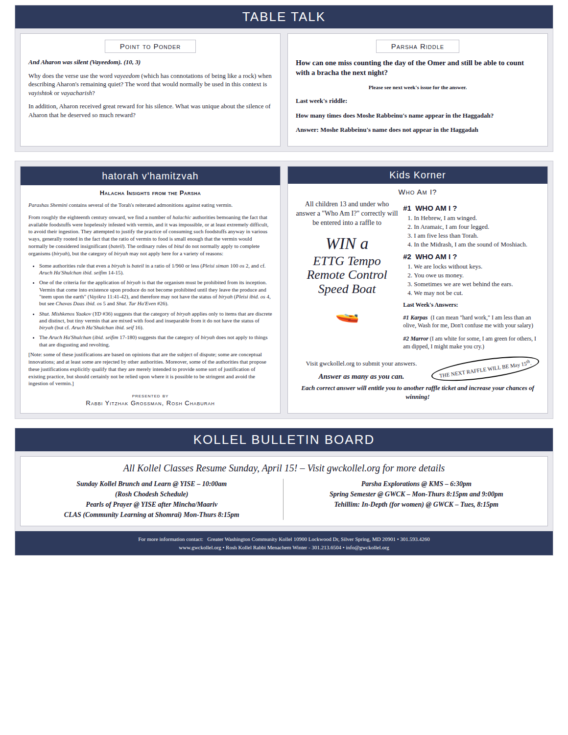TABLE TALK
Point to Ponder
And Aharon was silent (Vayeedom). (10, 3)
Why does the verse use the word vayeedom (which has connotations of being like a rock) when describing Aharon's remaining quiet? The word that would normally be used in this context is vayishtok or vayacharish?
In addition, Aharon received great reward for his silence. What was unique about the silence of Aharon that he deserved so much reward?
Parsha Riddle
How can one miss counting the day of the Omer and still be able to count with a bracha the next night?
Please see next week's issue for the answer.
Last week's riddle:
How many times does Moshe Rabbeinu's name appear in the Haggadah?
Answer: Moshe Rabbeinu's name does not appear in the Haggadah
hatorah v'hamitzvah
Halacha Insights from the Parsha
Parashas Shemini contains several of the Torah's reiterated admonitions against eating vermin.
From roughly the eighteenth century onward, we find a number of halachic authorities bemoaning the fact that available foodstuffs were hopelessly infested with vermin, and it was impossible, or at least extremely difficult, to avoid their ingestion. They attempted to justify the practice of consuming such foodstuffs anyway in various ways, generally rooted in the fact that the ratio of vermin to food is small enough that the vermin would normally be considered insignificant (bateil). The ordinary rules of bitul do not normally apply to complete organisms (biryah), but the category of biryah may not apply here for a variety of reasons:
Some authorities rule that even a biryah is bateil in a ratio of 1/960 or less (Pleisi siman 100 os 2, and cf. Aruch Ha'Shulchan ibid. seifim 14-15).
One of the criteria for the application of biryah is that the organism must be prohibited from its inception. Vermin that come into existence upon produce do not become prohibited until they leave the produce and "teem upon the earth" (Vayikra 11:41-42), and therefore may not have the status of biryah (Pleisi ibid. os 4, but see Chavas Daas ibid. os 5 and Shut. Tur Ha'Even #26).
Shut. Mishkenos Yaakov (YD #36) suggests that the category of biryah applies only to items that are discrete and distinct, but tiny vermin that are mixed with food and inseparable from it do not have the status of biryah (but cf. Aruch Ha'Shulchan ibid. seif 16).
The Aruch Ha'Shulchan (ibid. seifim 17-180) suggests that the category of biryah does not apply to things that are disgusting and revolting.
[Note: some of these justifications are based on opinions that are the subject of dispute; some are conceptual innovations; and at least some are rejected by other authorities. Moreover, some of the authorities that propose these justifications explicitly qualify that they are merely intended to provide some sort of justification of existing practice, but should certainly not be relied upon where it is possible to be stringent and avoid the ingestion of vermin.]
presented by Rabbi Yitzhak Grossman, Rosh Chaburah
Kids Korner
Who Am I?
All children 13 and under who answer a "Who Am I?" correctly will be entered into a raffle to
WIN a
ETTG Tempo Remote Control Speed Boat
🚤
#1 WHO AM I ?
In Hebrew, I am winged.
In Aramaic, I am four legged.
I am five less than Torah.
In the Midrash, I am the sound of Moshiach.
#2 WHO AM I ?
We are locks without keys.
You owe us money.
Sometimes we are wet behind the ears.
We may not be cut.
Last Week's Answers:
#1 Karpas (I can mean "hard work," I am less than an olive, Wash for me, Don't confuse me with your salary)
#2 Marror (I am white for some, I am green for others, I am dipped, I might make you cry.)
THE NEXT RAFFLE WILL BE May 15th.
Visit gwckollel.org to submit your answers.
Answer as many as you can.
Each correct answer will entitle you to another raffle ticket and increase your chances of winning!
KOLLEL BULLETIN BOARD
All Kollel Classes Resume Sunday, April 15! – Visit gwckollel.org for more details
Sunday Kollel Brunch and Learn @ YISE – 10:00am
(Rosh Chodesh Schedule)
Pearls of Prayer @ YISE after Mincha/Maariv
CLAS (Community Learning at Shomrai) Mon-Thurs 8:15pm
Parsha Explorations @ KMS – 6:30pm
Spring Semester @ GWCK – Mon-Thurs 8:15pm and 9:00pm
Tehillim: In-Depth (for women) @ GWCK – Tues, 8:15pm
For more information contact: Greater Washington Community Kollel 10900 Lockwood Dr, Silver Spring, MD 20901 • 301.593.4260
www.gwckollel.org • Rosh Kollel Rabbi Menachem Winter - 301.213.6504 • info@gwckollel.org